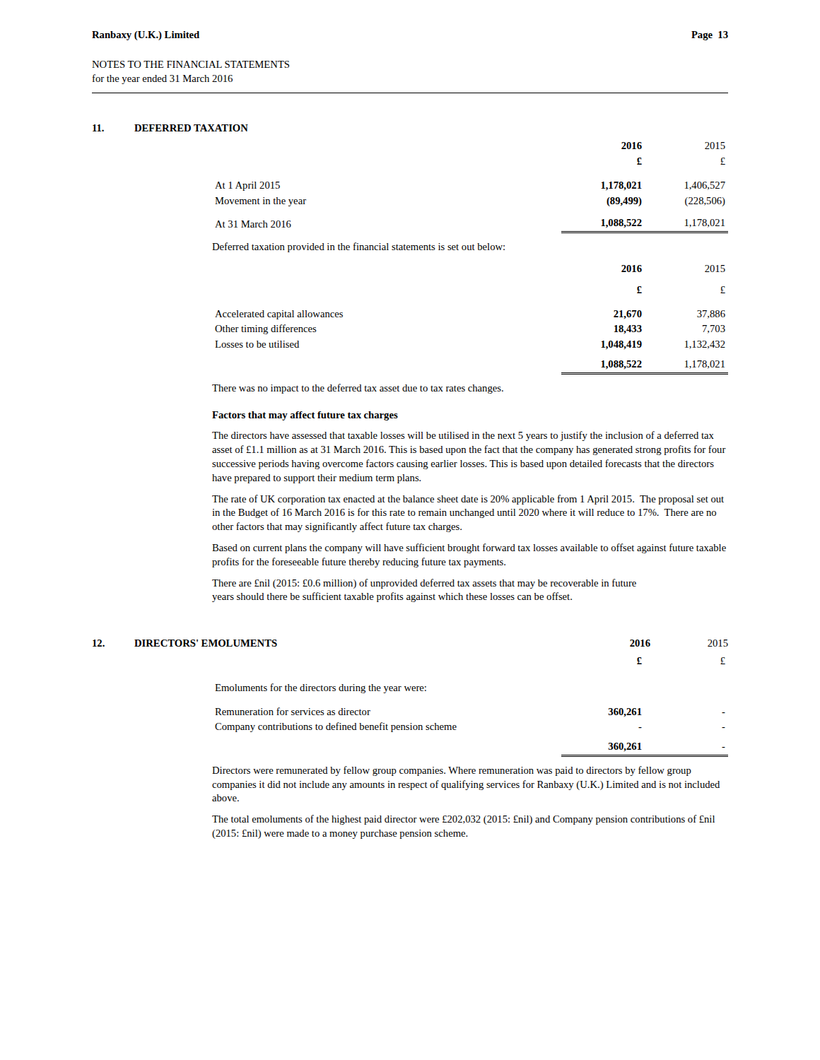Ranbaxy (U.K.) Limited
Page 13
NOTES TO THE FINANCIAL STATEMENTS
for the year ended 31 March 2016
11.
DEFERRED TAXATION
| | 2016 | 2015 |
| | £ | £ |
| At 1 April 2015 | 1,178,021 | 1,406,527 |
| Movement in the year | (89,499) | (228,506) |
| At 31 March 2016 | 1,088,522 | 1,178,021 |
Deferred taxation provided in the financial statements is set out below:
| | 2016 | 2015 |
| | £ | £ |
| Accelerated capital allowances | 21,670 | 37,886 |
| Other timing differences | 18,433 | 7,703 |
| Losses to be utilised | 1,048,419 | 1,132,432 |
| | 1,088,522 | 1,178,021 |
There was no impact to the deferred tax asset due to tax rates changes.
Factors that may affect future tax charges
The directors have assessed that taxable losses will be utilised in the next 5 years to justify the inclusion of a deferred tax asset of £1.1 million as at 31 March 2016. This is based upon the fact that the company has generated strong profits for four successive periods having overcome factors causing earlier losses. This is based upon detailed forecasts that the directors have prepared to support their medium term plans.
The rate of UK corporation tax enacted at the balance sheet date is 20% applicable from 1 April 2015. The proposal set out in the Budget of 16 March 2016 is for this rate to remain unchanged until 2020 where it will reduce to 17%. There are no other factors that may significantly affect future tax charges.
Based on current plans the company will have sufficient brought forward tax losses available to offset against future taxable profits for the foreseeable future thereby reducing future tax payments.
There are £nil (2015: £0.6 million) of unprovided deferred tax assets that may be recoverable in future
years should there be sufficient taxable profits against which these losses can be offset.
12.
DIRECTORS' EMOLUMENTS 2016 2015
| | £ | £ |
| Emoluments for the directors during the year were: | | |
| Remuneration for services as director | 360,261 | - |
| Company contributions to defined benefit pension scheme | - | - |
| | 360,261 | - |
Directors were remunerated by fellow group companies. Where remuneration was paid to directors by fellow group companies it did not include any amounts in respect of qualifying services for Ranbaxy (U.K.) Limited and is not included above.
The total emoluments of the highest paid director were £202,032 (2015: £nil) and Company pension contributions of £nil (2015: £nil) were made to a money purchase pension scheme.